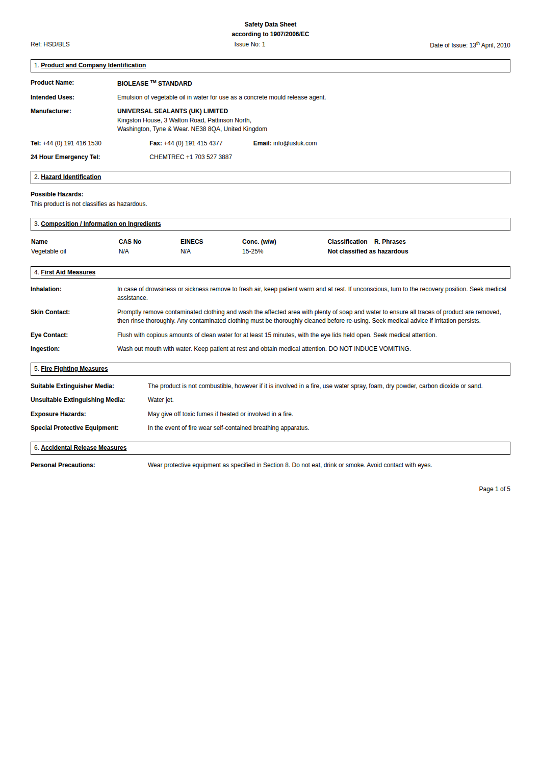Safety Data Sheet
according to 1907/2006/EC
Ref: HSD/BLS Issue No: 1 Date of Issue: 13th April, 2010
1. Product and Company Identification
Product Name:
BIOLEASE TM STANDARD
Intended Uses:
Emulsion of vegetable oil in water for use as a concrete mould release agent.
Manufacturer:
UNIVERSAL SEALANTS (UK) LIMITED
Kingston House, 3 Walton Road, Pattinson North,
Washington, Tyne & Wear. NE38 8QA, United Kingdom
Tel: +44 (0) 191 416 1530 Fax: +44 (0) 191 415 4377 Email: info@usluk.com
24 Hour Emergency Tel: CHEMTREC +1 703 527 3887
2. Hazard Identification
Possible Hazards:
This product is not classifies as hazardous.
3. Composition / Information on Ingredients
| Name | CAS No | EINECS | Conc. (w/w) | Classification R. Phrases |
| --- | --- | --- | --- | --- |
| Vegetable oil | N/A | N/A | 15-25% | Not classified as hazardous |
4. First Aid Measures
Inhalation:
In case of drowsiness or sickness remove to fresh air, keep patient warm and at rest. If unconscious, turn to the recovery position. Seek medical assistance.
Skin Contact:
Promptly remove contaminated clothing and wash the affected area with plenty of soap and water to ensure all traces of product are removed, then rinse thoroughly. Any contaminated clothing must be thoroughly cleaned before re-using. Seek medical advice if irritation persists.
Eye Contact:
Flush with copious amounts of clean water for at least 15 minutes, with the eye lids held open. Seek medical attention.
Ingestion:
Wash out mouth with water. Keep patient at rest and obtain medical attention. DO NOT INDUCE VOMITING.
5. Fire Fighting Measures
Suitable Extinguisher Media:
The product is not combustible, however if it is involved in a fire, use water spray, foam, dry powder, carbon dioxide or sand.
Unsuitable Extinguishing Media:
Water jet.
Exposure Hazards:
May give off toxic fumes if heated or involved in a fire.
Special Protective Equipment:
In the event of fire wear self-contained breathing apparatus.
6. Accidental Release Measures
Personal Precautions:
Wear protective equipment as specified in Section 8. Do not eat, drink or smoke. Avoid contact with eyes.
Page 1 of 5